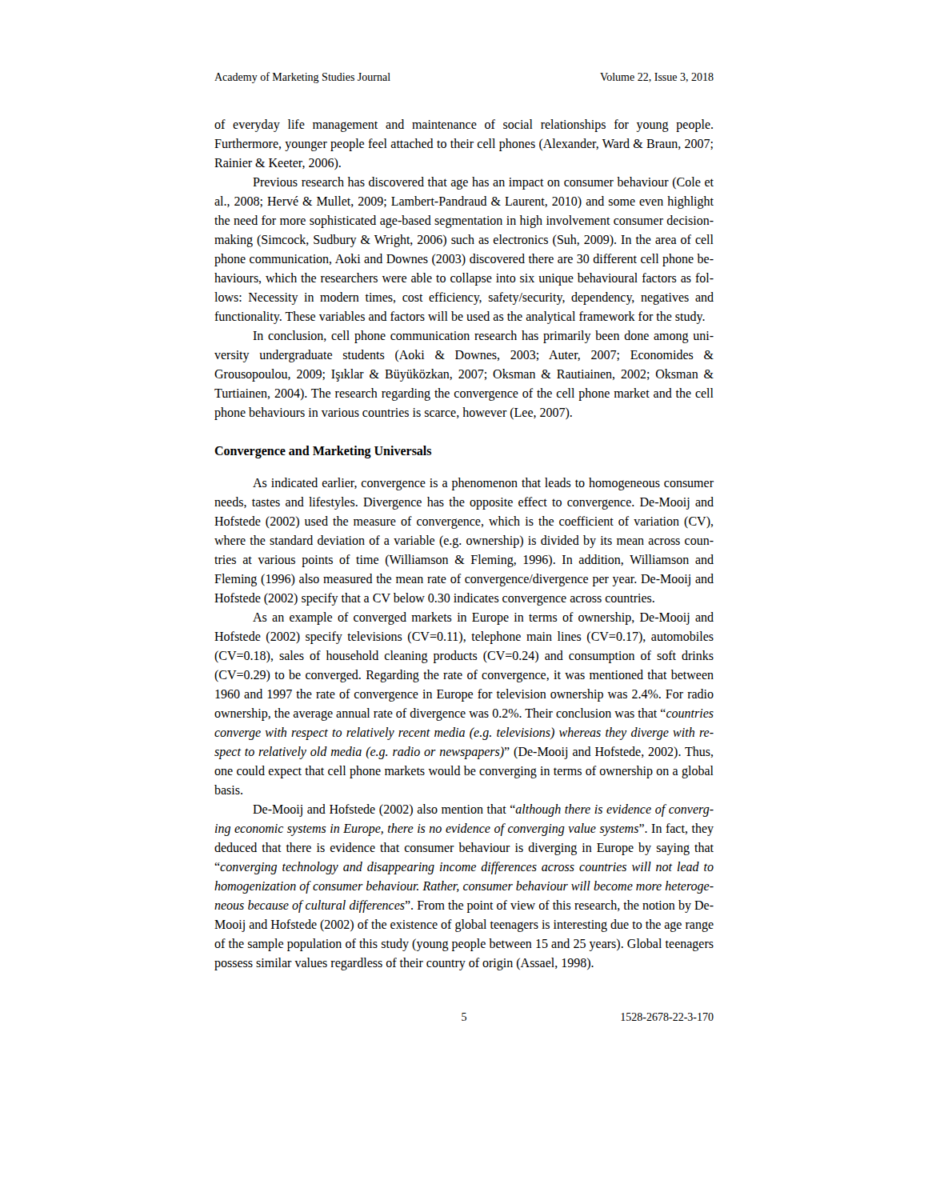Academy of Marketing Studies Journal Volume 22, Issue 3, 2018
of everyday life management and maintenance of social relationships for young people. Furthermore, younger people feel attached to their cell phones (Alexander, Ward & Braun, 2007; Rainier & Keeter, 2006).
Previous research has discovered that age has an impact on consumer behaviour (Cole et al., 2008; Hervé & Mullet, 2009; Lambert-Pandraud & Laurent, 2010) and some even highlight the need for more sophisticated age-based segmentation in high involvement consumer decision-making (Simcock, Sudbury & Wright, 2006) such as electronics (Suh, 2009). In the area of cell phone communication, Aoki and Downes (2003) discovered there are 30 different cell phone behaviours, which the researchers were able to collapse into six unique behavioural factors as follows: Necessity in modern times, cost efficiency, safety/security, dependency, negatives and functionality. These variables and factors will be used as the analytical framework for the study.
In conclusion, cell phone communication research has primarily been done among university undergraduate students (Aoki & Downes, 2003; Auter, 2007; Economides & Grousopoulou, 2009; Işıklar & Büyüközkan, 2007; Oksman & Rautiainen, 2002; Oksman & Turtiainen, 2004). The research regarding the convergence of the cell phone market and the cell phone behaviours in various countries is scarce, however (Lee, 2007).
Convergence and Marketing Universals
As indicated earlier, convergence is a phenomenon that leads to homogeneous consumer needs, tastes and lifestyles. Divergence has the opposite effect to convergence. De-Mooij and Hofstede (2002) used the measure of convergence, which is the coefficient of variation (CV), where the standard deviation of a variable (e.g. ownership) is divided by its mean across countries at various points of time (Williamson & Fleming, 1996). In addition, Williamson and Fleming (1996) also measured the mean rate of convergence/divergence per year. De-Mooij and Hofstede (2002) specify that a CV below 0.30 indicates convergence across countries.
As an example of converged markets in Europe in terms of ownership, De-Mooij and Hofstede (2002) specify televisions (CV=0.11), telephone main lines (CV=0.17), automobiles (CV=0.18), sales of household cleaning products (CV=0.24) and consumption of soft drinks (CV=0.29) to be converged. Regarding the rate of convergence, it was mentioned that between 1960 and 1997 the rate of convergence in Europe for television ownership was 2.4%. For radio ownership, the average annual rate of divergence was 0.2%. Their conclusion was that “countries converge with respect to relatively recent media (e.g. televisions) whereas they diverge with respect to relatively old media (e.g. radio or newspapers)” (De-Mooij and Hofstede, 2002). Thus, one could expect that cell phone markets would be converging in terms of ownership on a global basis.
De-Mooij and Hofstede (2002) also mention that “although there is evidence of converging economic systems in Europe, there is no evidence of converging value systems”. In fact, they deduced that there is evidence that consumer behaviour is diverging in Europe by saying that “converging technology and disappearing income differences across countries will not lead to homogenization of consumer behaviour. Rather, consumer behaviour will become more heterogeneous because of cultural differences”. From the point of view of this research, the notion by De-Mooij and Hofstede (2002) of the existence of global teenagers is interesting due to the age range of the sample population of this study (young people between 15 and 25 years). Global teenagers possess similar values regardless of their country of origin (Assael, 1998).
5 1528-2678-22-3-170